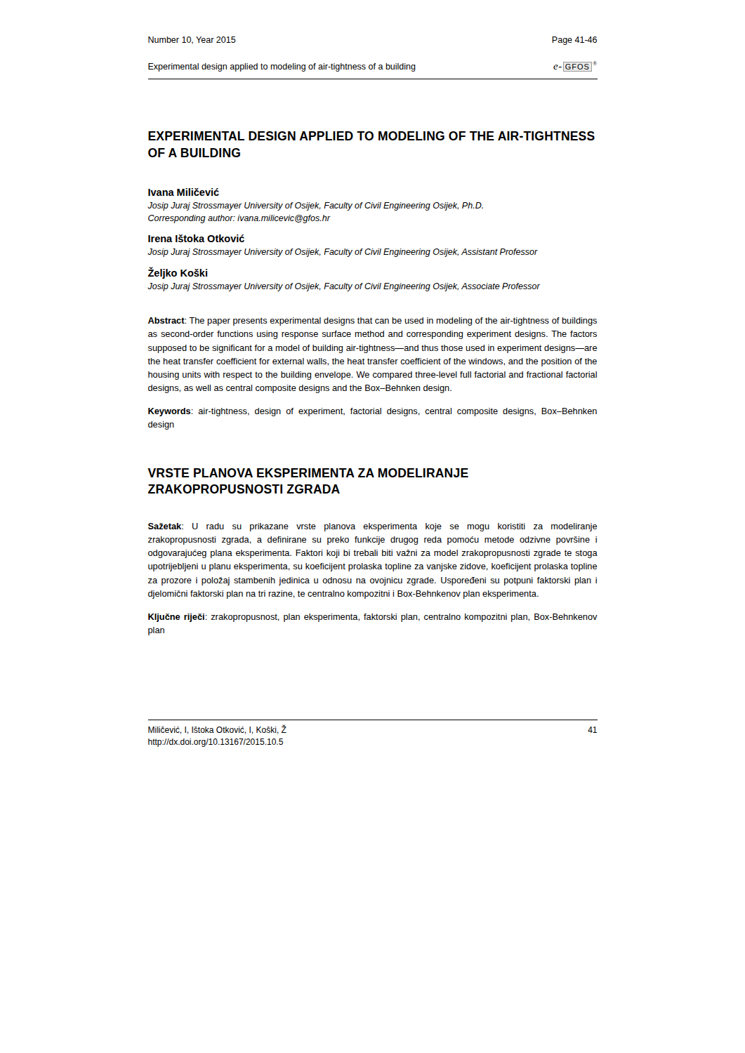Number 10, Year 2015
Page 41-46
Experimental design applied to modeling of air-tightness of a building
e-GFOS®
Experimental design applied to modeling of the air-tightness of a building
Ivana Miličević
Josip Juraj Strossmayer University of Osijek, Faculty of Civil Engineering Osijek, Ph.D.
Corresponding author: ivana.milicevic@gfos.hr
Irena Ištoka Otković
Josip Juraj Strossmayer University of Osijek, Faculty of Civil Engineering Osijek, Assistant Professor
Željko Koški
Josip Juraj Strossmayer University of Osijek, Faculty of Civil Engineering Osijek, Associate Professor
Abstract: The paper presents experimental designs that can be used in modeling of the air-tightness of buildings as second-order functions using response surface method and corresponding experiment designs. The factors supposed to be significant for a model of building air-tightness—and thus those used in experiment designs—are the heat transfer coefficient for external walls, the heat transfer coefficient of the windows, and the position of the housing units with respect to the building envelope. We compared three-level full factorial and fractional factorial designs, as well as central composite designs and the Box–Behnken design.
Keywords: air-tightness, design of experiment, factorial designs, central composite designs, Box–Behnken design
Vrste planova eksperimenta za modeliranje zrakopropusnosti zgrada
Sažetak: U radu su prikazane vrste planova eksperimenta koje se mogu koristiti za modeliranje zrakopropusnosti zgrada, a definirane su preko funkcije drugog reda pomoću metode odzivne površine i odgovarajućeg plana eksperimenta. Faktori koji bi trebali biti važni za model zrakopropusnosti zgrade te stoga upotrijebljeni u planu eksperimenta, su koeficijent prolaska topline za vanjske zidove, koeficijent prolaska topline za prozore i položaj stambenih jedinica u odnosu na ovojnicu zgrade. Uspoređeni su potpuni faktorski plan i djelomični faktorski plan na tri razine, te centralno kompozitni i Box-Behnkenov plan eksperimenta.
Ključne riječi: zrakopropusnost, plan eksperimenta, faktorski plan, centralno kompozitni plan, Box-Behnkenov plan
Miličević, I, Ištoka Otković, I, Koški, Ž
http://dx.doi.org/10.13167/2015.10.5
41